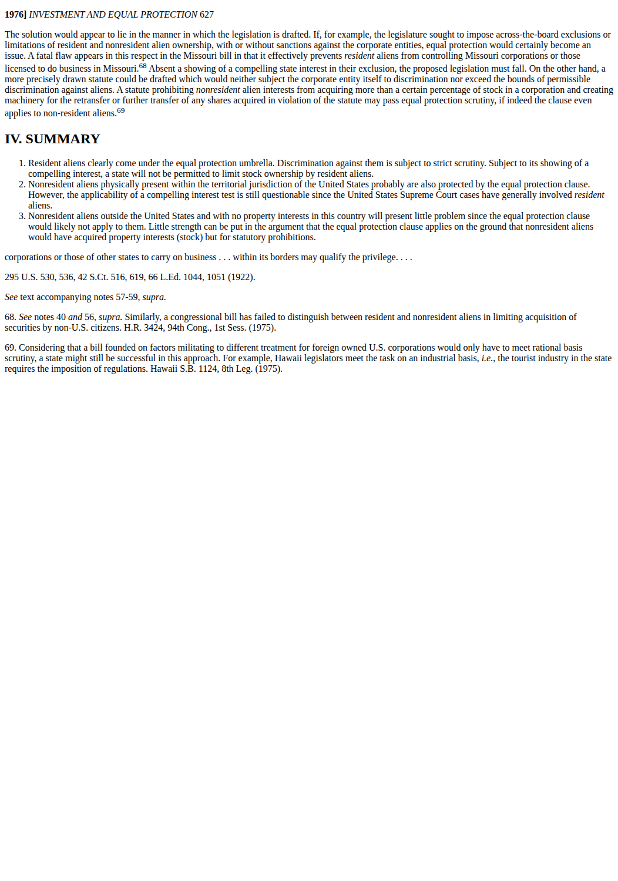1976] INVESTMENT AND EQUAL PROTECTION 627
The solution would appear to lie in the manner in which the legislation is drafted. If, for example, the legislature sought to impose across-the-board exclusions or limitations of resident and nonresident alien ownership, with or without sanctions against the corporate entities, equal protection would certainly become an issue. A fatal flaw appears in this respect in the Missouri bill in that it effectively prevents resident aliens from controlling Missouri corporations or those licensed to do business in Missouri.68 Absent a showing of a compelling state interest in their exclusion, the proposed legislation must fall. On the other hand, a more precisely drawn statute could be drafted which would neither subject the corporate entity itself to discrimination nor exceed the bounds of permissible discrimination against aliens. A statute prohibiting nonresident alien interests from acquiring more than a certain percentage of stock in a corporation and creating machinery for the retransfer or further transfer of any shares acquired in violation of the statute may pass equal protection scrutiny, if indeed the clause even applies to non-resident aliens.69
IV. SUMMARY
Resident aliens clearly come under the equal protection umbrella. Discrimination against them is subject to strict scrutiny. Subject to its showing of a compelling interest, a state will not be permitted to limit stock ownership by resident aliens.
Nonresident aliens physically present within the territorial jurisdiction of the United States probably are also protected by the equal protection clause. However, the applicability of a compelling interest test is still questionable since the United States Supreme Court cases have generally involved resident aliens.
Nonresident aliens outside the United States and with no property interests in this country will present little problem since the equal protection clause would likely not apply to them. Little strength can be put in the argument that the equal protection clause applies on the ground that nonresident aliens would have acquired property interests (stock) but for statutory prohibitions.
corporations or those of other states to carry on business . . . within its borders may qualify the privilege. . . .
295 U.S. 530, 536, 42 S.Ct. 516, 619, 66 L.Ed. 1044, 1051 (1922).
See text accompanying notes 57-59, supra.
68. See notes 40 and 56, supra. Similarly, a congressional bill has failed to distinguish between resident and nonresident aliens in limiting acquisition of securities by non-U.S. citizens. H.R. 3424, 94th Cong., 1st Sess. (1975).
69. Considering that a bill founded on factors militating to different treatment for foreign owned U.S. corporations would only have to meet rational basis scrutiny, a state might still be successful in this approach. For example, Hawaii legislators meet the task on an industrial basis, i.e., the tourist industry in the state requires the imposition of regulations. Hawaii S.B. 1124, 8th Leg. (1975).